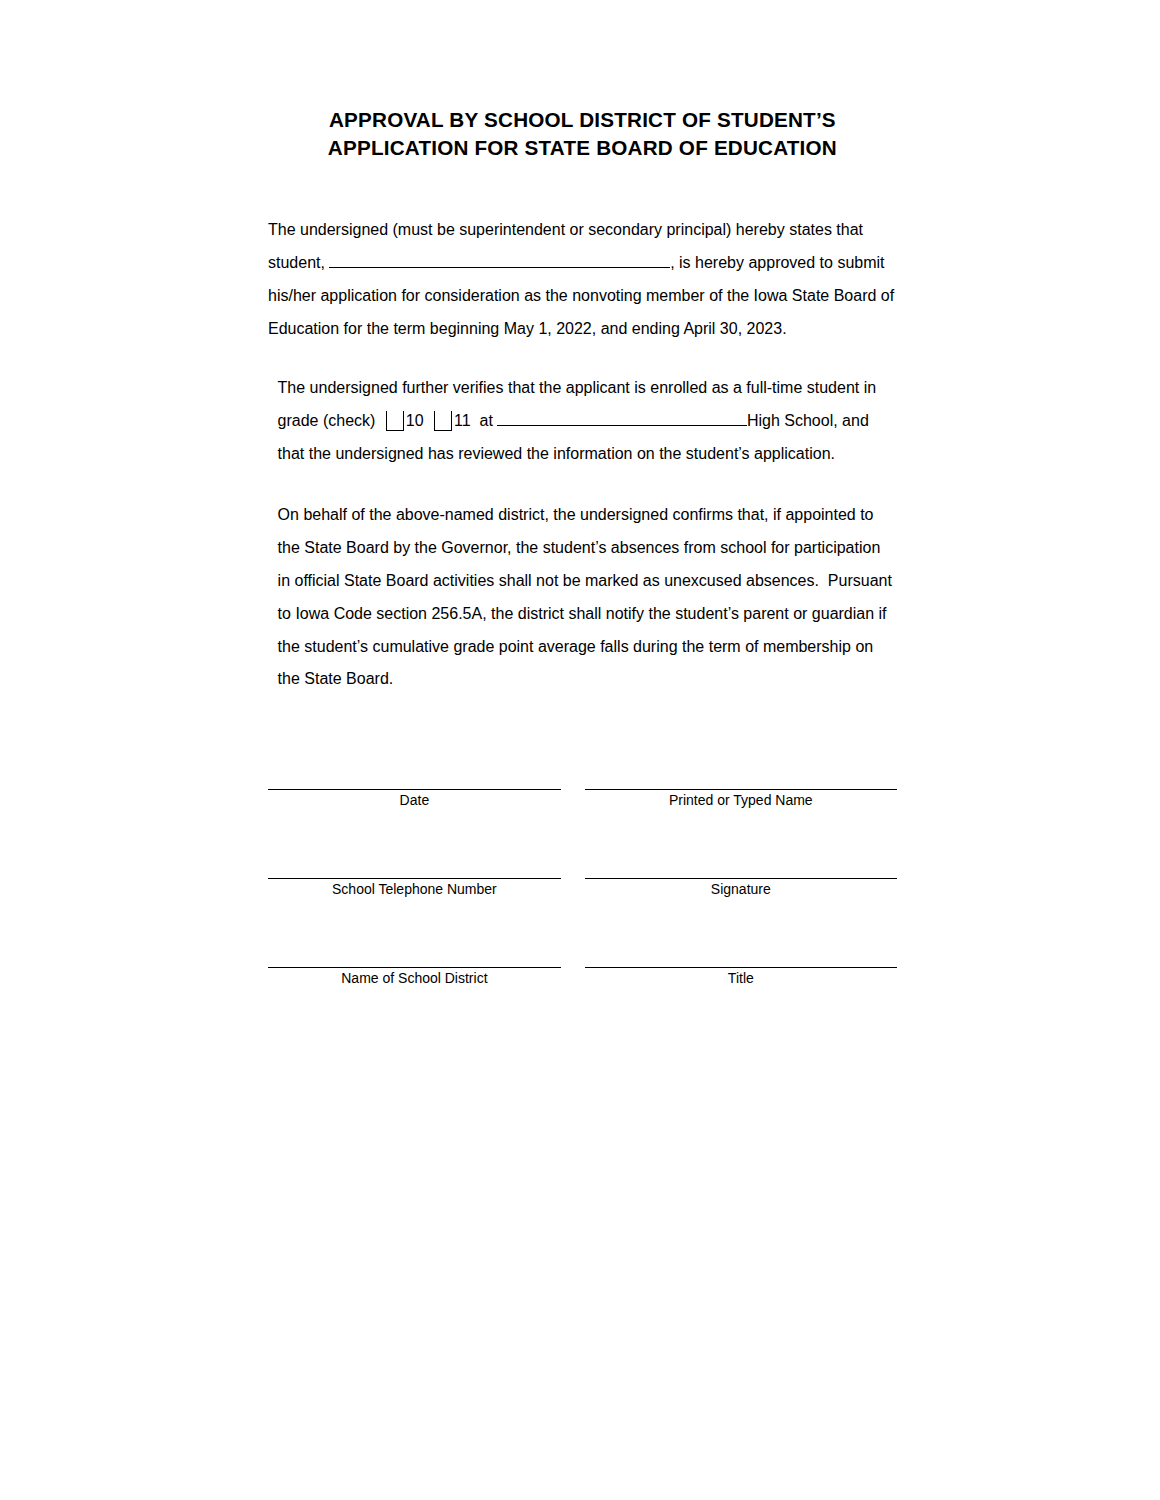APPROVAL BY SCHOOL DISTRICT OF STUDENT’S
APPLICATION FOR STATE BOARD OF EDUCATION
The undersigned (must be superintendent or secondary principal) hereby states that student, , is hereby approved to submit his/her application for consideration as the nonvoting member of the Iowa State Board of Education for the term beginning May 1, 2022, and ending April 30, 2023.
The undersigned further verifies that the applicant is enrolled as a full-time student in grade (check) 10 11 at High School, and that the undersigned has reviewed the information on the student’s application.
On behalf of the above-named district, the undersigned confirms that, if appointed to the State Board by the Governor, the student’s absences from school for participation in official State Board activities shall not be marked as unexcused absences. Pursuant to Iowa Code section 256.5A, the district shall notify the student’s parent or guardian if the student’s cumulative grade point average falls during the term of membership on the State Board.
| Date | Printed or Typed Name |
| School Telephone Number | Signature |
| Name of School District | Title |